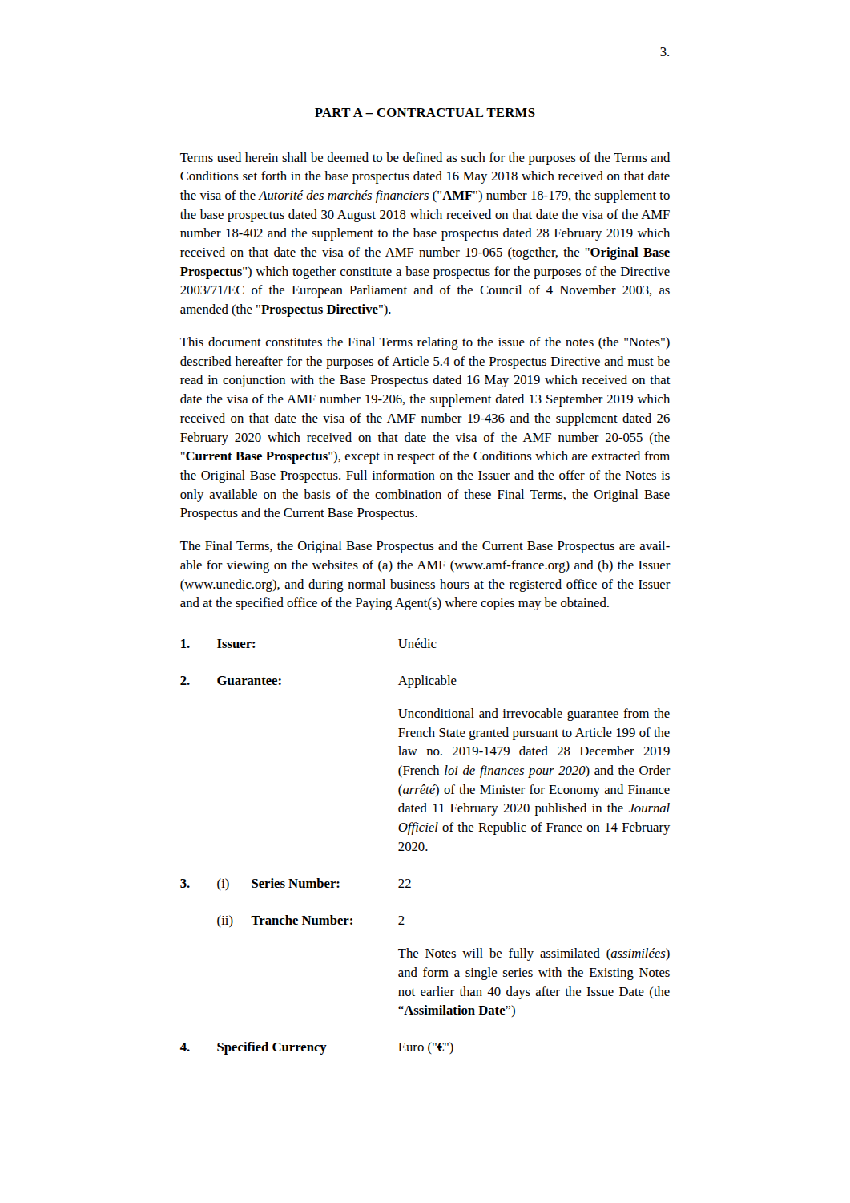3.
PART A – CONTRACTUAL TERMS
Terms used herein shall be deemed to be defined as such for the purposes of the Terms and Conditions set forth in the base prospectus dated 16 May 2018 which received on that date the visa of the Autorité des marchés financiers ("AMF") number 18-179, the supplement to the base prospectus dated 30 August 2018 which received on that date the visa of the AMF number 18-402 and the supplement to the base prospectus dated 28 February 2019 which received on that date the visa of the AMF number 19-065 (together, the "Original Base Prospectus") which together constitute a base prospectus for the purposes of the Directive 2003/71/EC of the European Parliament and of the Council of 4 November 2003, as amended (the "Prospectus Directive").
This document constitutes the Final Terms relating to the issue of the notes (the "Notes") described hereafter for the purposes of Article 5.4 of the Prospectus Directive and must be read in conjunction with the Base Prospectus dated 16 May 2019 which received on that date the visa of the AMF number 19-206, the supplement dated 13 September 2019 which received on that date the visa of the AMF number 19-436 and the supplement dated 26 February 2020 which received on that date the visa of the AMF number 20-055 (the "Current Base Prospectus"), except in respect of the Conditions which are extracted from the Original Base Prospectus. Full information on the Issuer and the offer of the Notes is only available on the basis of the combination of these Final Terms, the Original Base Prospectus and the Current Base Prospectus.
The Final Terms, the Original Base Prospectus and the Current Base Prospectus are available for viewing on the websites of (a) the AMF (www.amf-france.org) and (b) the Issuer (www.unedic.org), and during normal business hours at the registered office of the Issuer and at the specified office of the Paying Agent(s) where copies may be obtained.
| 1. | Issuer: | Unédic |
| 2. | Guarantee: | Applicable Unconditional and irrevocable guarantee from the French State granted pursuant to Article 199 of the law no. 2019-1479 dated 28 December 2019 (French loi de finances pour 2020 ) and the Order ( arrêté ) of the Minister for Economy and Finance dated 11 February 2020 published in the Journal Officiel of the Republic of France on 14 February 2020. |
| 3. | (i) | Series Number: | 22 |
| | (ii) | Tranche Number: | 2 The Notes will be fully assimilated ( assimilées ) and form a single series with the Existing Notes not earlier than 40 days after the Issue Date (the “ Assimilation Date ”) |
| 4. | Specified Currency | Euro (" € ") |